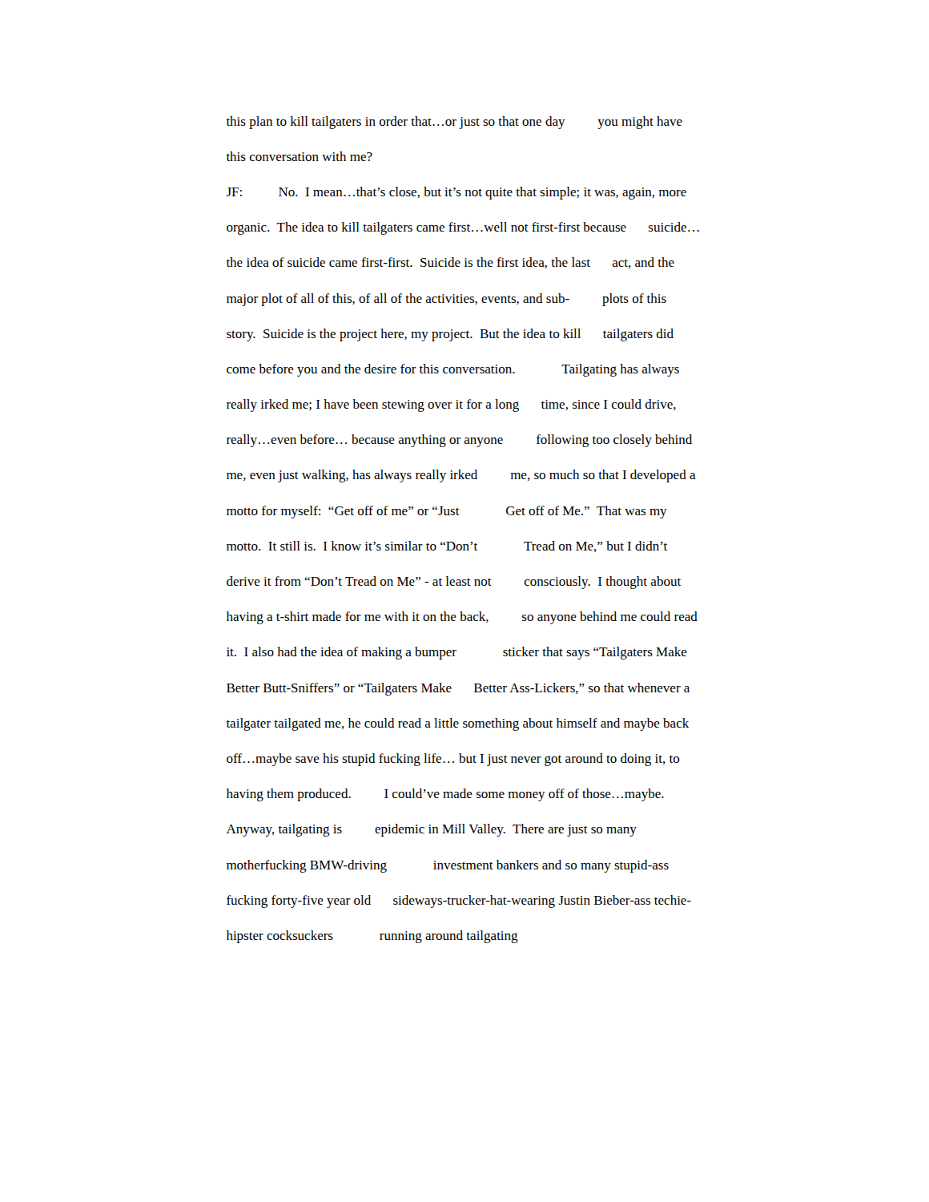this plan to kill tailgaters in order that…or just so that one day you might have this conversation with me?
JF: No. I mean…that’s close, but it’s not quite that simple; it was, again, more organic. The idea to kill tailgaters came first…well not first-first because suicide… the idea of suicide came first-first. Suicide is the first idea, the last act, and the major plot of all of this, of all of the activities, events, and sub- plots of this story. Suicide is the project here, my project. But the idea to kill tailgaters did come before you and the desire for this conversation. Tailgating has always really irked me; I have been stewing over it for a long time, since I could drive, really…even before… because anything or anyone following too closely behind me, even just walking, has always really irked me, so much so that I developed a motto for myself: “Get off of me” or “Just Get off of Me.” That was my motto. It still is. I know it’s similar to “Don’t Tread on Me,” but I didn’t derive it from “Don’t Tread on Me” - at least not consciously. I thought about having a t-shirt made for me with it on the back, so anyone behind me could read it. I also had the idea of making a bumper sticker that says “Tailgaters Make Better Butt-Sniffers” or “Tailgaters Make Better Ass-Lickers,” so that whenever a tailgater tailgated me, he could read a little something about himself and maybe back off…maybe save his stupid fucking life… but I just never got around to doing it, to having them produced. I could’ve made some money off of those…maybe. Anyway, tailgating is epidemic in Mill Valley. There are just so many motherfucking BMW-driving investment bankers and so many stupid-ass fucking forty-five year old sideways-trucker-hat-wearing Justin Bieber-ass techie-hipster cocksuckers running around tailgating